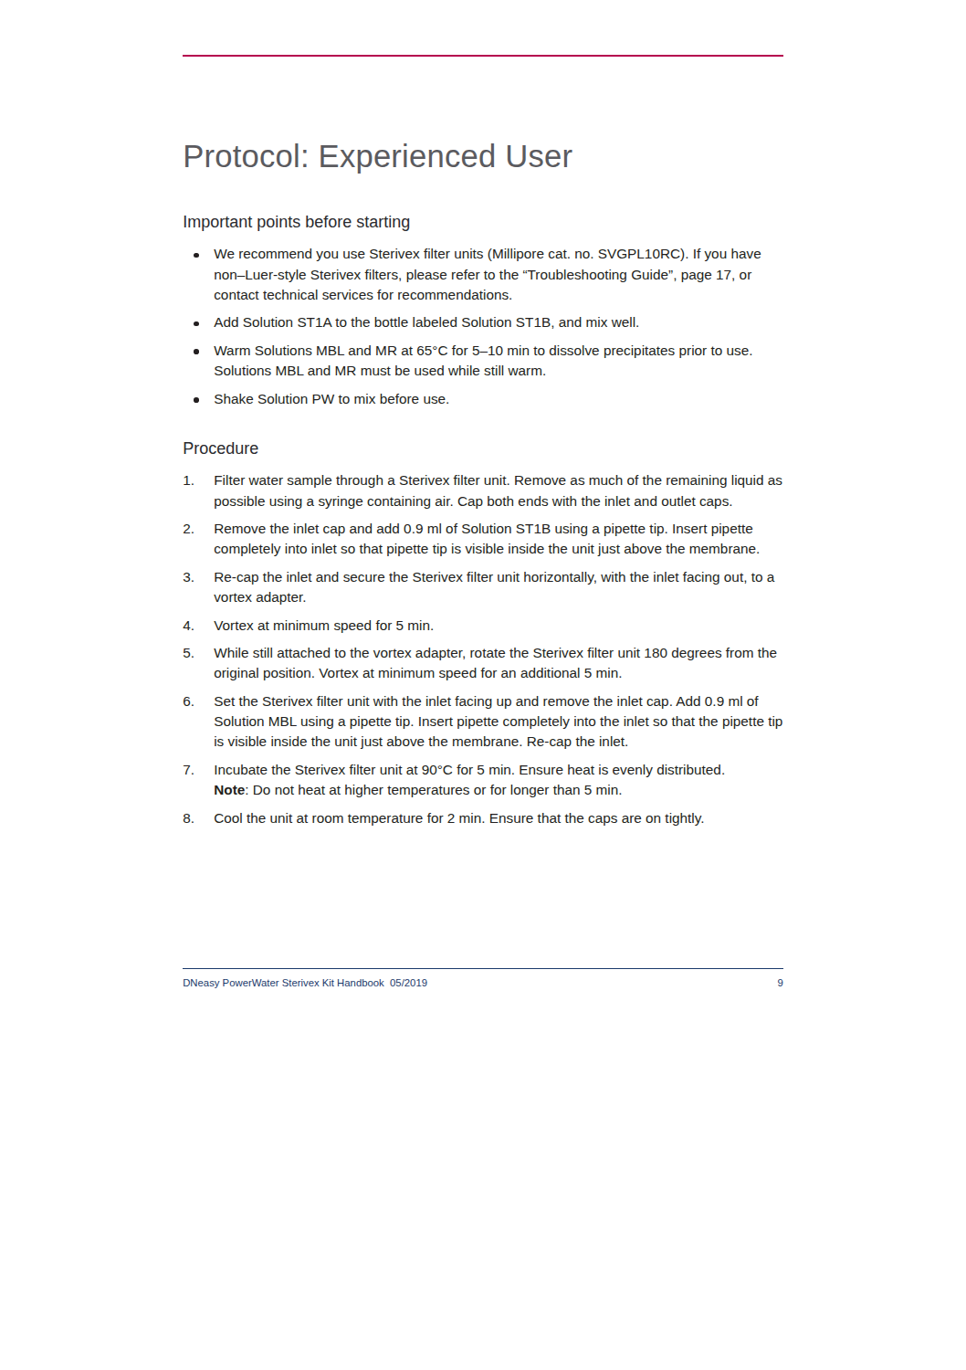Protocol: Experienced User
Important points before starting
We recommend you use Sterivex filter units (Millipore cat. no. SVGPL10RC). If you have non–Luer-style Sterivex filters, please refer to the “Troubleshooting Guide”, page 17, or contact technical services for recommendations.
Add Solution ST1A to the bottle labeled Solution ST1B, and mix well.
Warm Solutions MBL and MR at 65°C for 5–10 min to dissolve precipitates prior to use. Solutions MBL and MR must be used while still warm.
Shake Solution PW to mix before use.
Procedure
Filter water sample through a Sterivex filter unit. Remove as much of the remaining liquid as possible using a syringe containing air. Cap both ends with the inlet and outlet caps.
Remove the inlet cap and add 0.9 ml of Solution ST1B using a pipette tip. Insert pipette completely into inlet so that pipette tip is visible inside the unit just above the membrane.
Re-cap the inlet and secure the Sterivex filter unit horizontally, with the inlet facing out, to a vortex adapter.
Vortex at minimum speed for 5 min.
While still attached to the vortex adapter, rotate the Sterivex filter unit 180 degrees from the original position. Vortex at minimum speed for an additional 5 min.
Set the Sterivex filter unit with the inlet facing up and remove the inlet cap. Add 0.9 ml of Solution MBL using a pipette tip. Insert pipette completely into the inlet so that the pipette tip is visible inside the unit just above the membrane. Re-cap the inlet.
Incubate the Sterivex filter unit at 90°C for 5 min. Ensure heat is evenly distributed. Note: Do not heat at higher temperatures or for longer than 5 min.
Cool the unit at room temperature for 2 min. Ensure that the caps are on tightly.
DNeasy PowerWater Sterivex Kit Handbook 05/2019 9